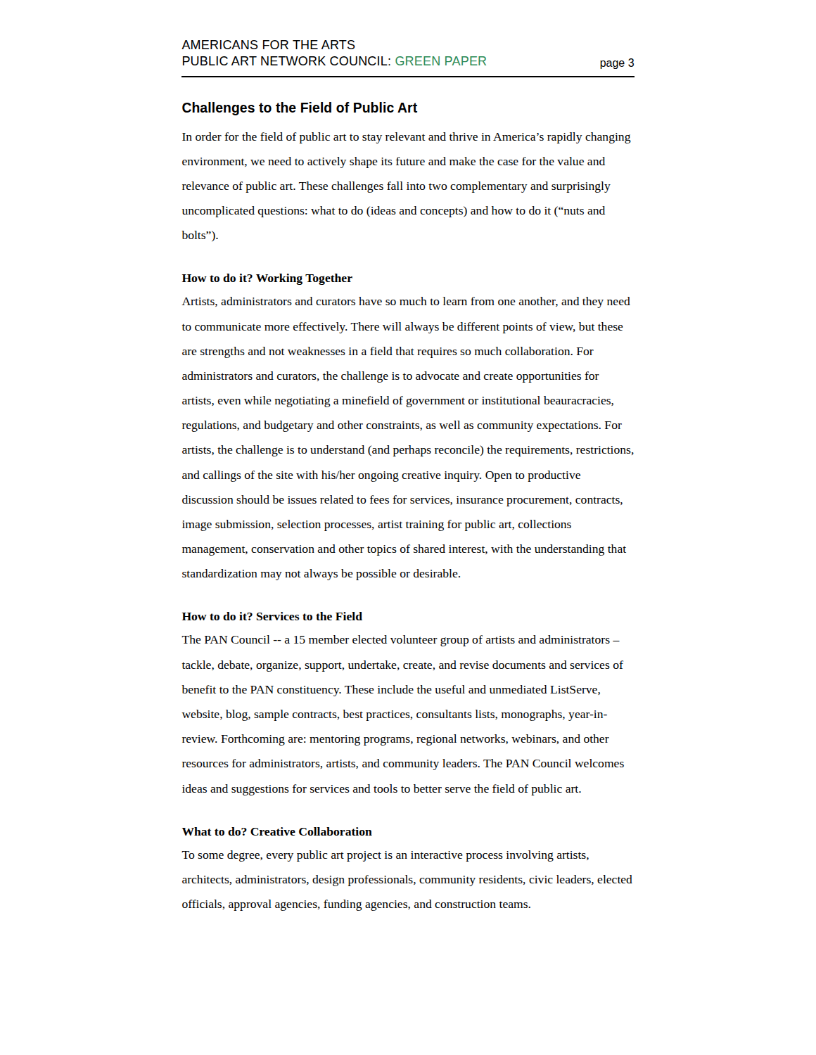AMERICANS FOR THE ARTS PUBLIC ART NETWORK COUNCIL: GREEN PAPER
page 3
Challenges to the Field of Public Art
In order for the field of public art to stay relevant and thrive in America’s rapidly changing environment, we need to actively shape its future and make the case for the value and relevance of public art. These challenges fall into two complementary and surprisingly uncomplicated questions: what to do (ideas and concepts) and how to do it (“nuts and bolts”).
How to do it? Working Together
Artists, administrators and curators have so much to learn from one another, and they need to communicate more effectively. There will always be different points of view, but these are strengths and not weaknesses in a field that requires so much collaboration. For administrators and curators, the challenge is to advocate and create opportunities for artists, even while negotiating a minefield of government or institutional beauracracies, regulations, and budgetary and other constraints, as well as community expectations. For artists, the challenge is to understand (and perhaps reconcile) the requirements, restrictions, and callings of the site with his/her ongoing creative inquiry. Open to productive discussion should be issues related to fees for services, insurance procurement, contracts, image submission, selection processes, artist training for public art, collections management, conservation and other topics of shared interest, with the understanding that standardization may not always be possible or desirable.
How to do it? Services to the Field
The PAN Council -- a 15 member elected volunteer group of artists and administrators – tackle, debate, organize, support, undertake, create, and revise documents and services of benefit to the PAN constituency. These include the useful and unmediated ListServe, website, blog, sample contracts, best practices, consultants lists, monographs, year-in-review. Forthcoming are: mentoring programs, regional networks, webinars, and other resources for administrators, artists, and community leaders. The PAN Council welcomes ideas and suggestions for services and tools to better serve the field of public art.
What to do? Creative Collaboration
To some degree, every public art project is an interactive process involving artists, architects, administrators, design professionals, community residents, civic leaders, elected officials, approval agencies, funding agencies, and construction teams.